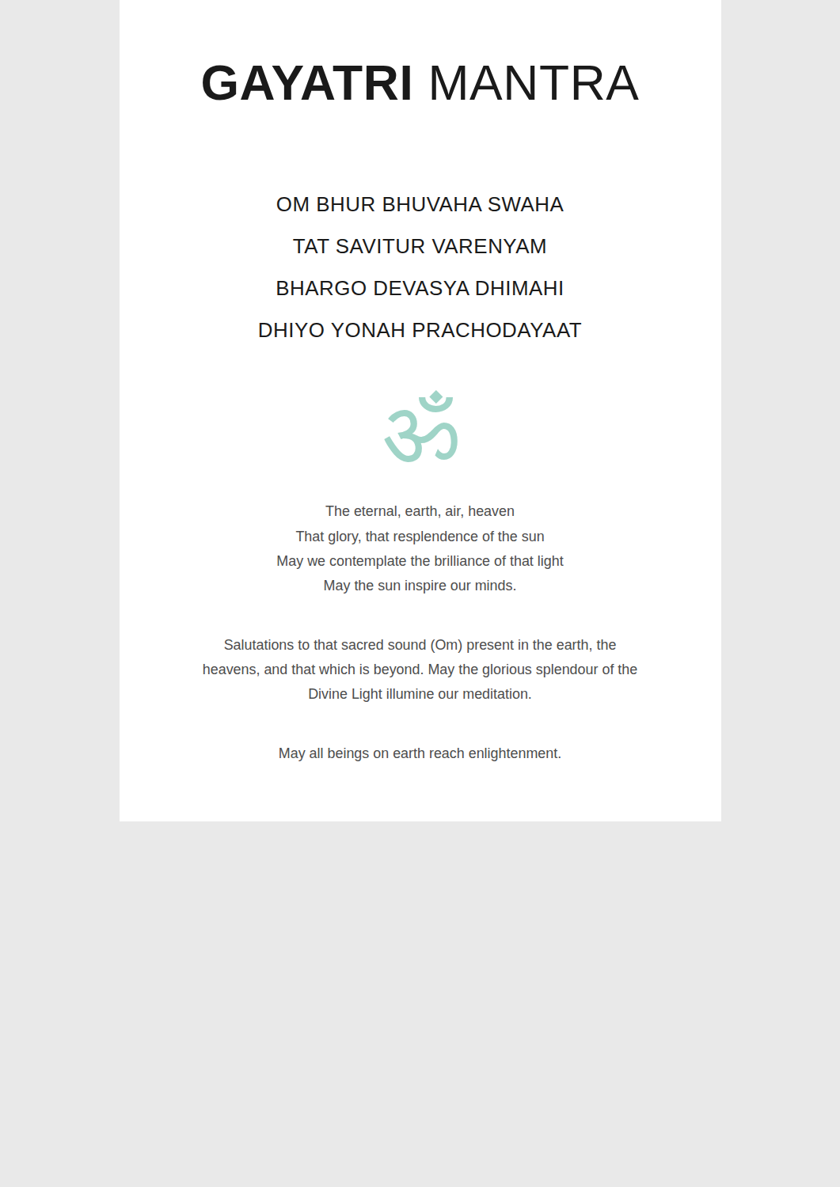GAYATRI MANTRA
OM BHUR BHUVAHA SWAHA
TAT SAVITUR VARENYAM
BHARGO DEVASYA DHIMAHI
DHIYO YONAH PRACHODAYAAT
ॐ
The eternal, earth, air, heaven
That glory, that resplendence of the sun
May we contemplate the brilliance of that light
May the sun inspire our minds.
Salutations to that sacred sound (Om) present in the earth, the heavens, and that which is beyond. May the glorious splendour of the Divine Light illumine our meditation.
May all beings on earth reach enlightenment.